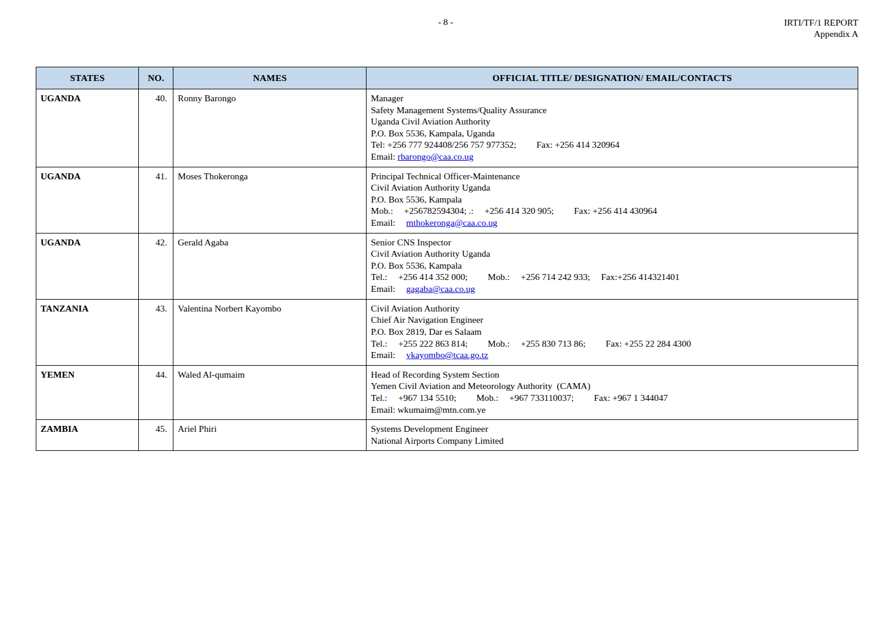- 8 -
IRTI/TF/1 REPORT
Appendix A
| STATES | NO. | NAMES | OFFICIAL TITLE/ DESIGNATION/ EMAIL/CONTACTS |
| --- | --- | --- | --- |
| UGANDA | 40. | Ronny Barongo | Manager Safety Management Systems/Quality Assurance Uganda Civil Aviation Authority P.O. Box 5536, Kampala, Uganda Tel: +256 777 924408/256 757 977352; Fax: +256 414 320964 Email: rbarongo@caa.co.ug |
| UGANDA | 41. | Moses Thokeronga | Principal Technical Officer-Maintenance Civil Aviation Authority Uganda P.O. Box 5536, Kampala Mob.: +256782594304; .: +256 414 320 905; Fax: +256 414 430964 Email: mthokeronga@caa.co.ug |
| UGANDA | 42. | Gerald Agaba | Senior CNS Inspector Civil Aviation Authority Uganda P.O. Box 5536, Kampala Tel.: +256 414 352 000; Mob.: +256 714 242 933; Fax:+256 414321401 Email: gagaba@caa.co.ug |
| TANZANIA | 43. | Valentina Norbert Kayombo | Civil Aviation Authority Chief Air Navigation Engineer P.O. Box 2819, Dar es Salaam Tel.: +255 222 863 814; Mob.: +255 830 713 86; Fax: +255 22 284 4300 Email: vkayombo@tcaa.go.tz |
| YEMEN | 44. | Waled Al-qumaim | Head of Recording System Section Yemen Civil Aviation and Meteorology Authority (CAMA) Tel.: +967 134 5510; Mob.: +967 733110037; Fax: +967 1 344047 Email: wkumaim@mtn.com.ye |
| ZAMBIA | 45. | Ariel Phiri | Systems Development Engineer National Airports Company Limited |